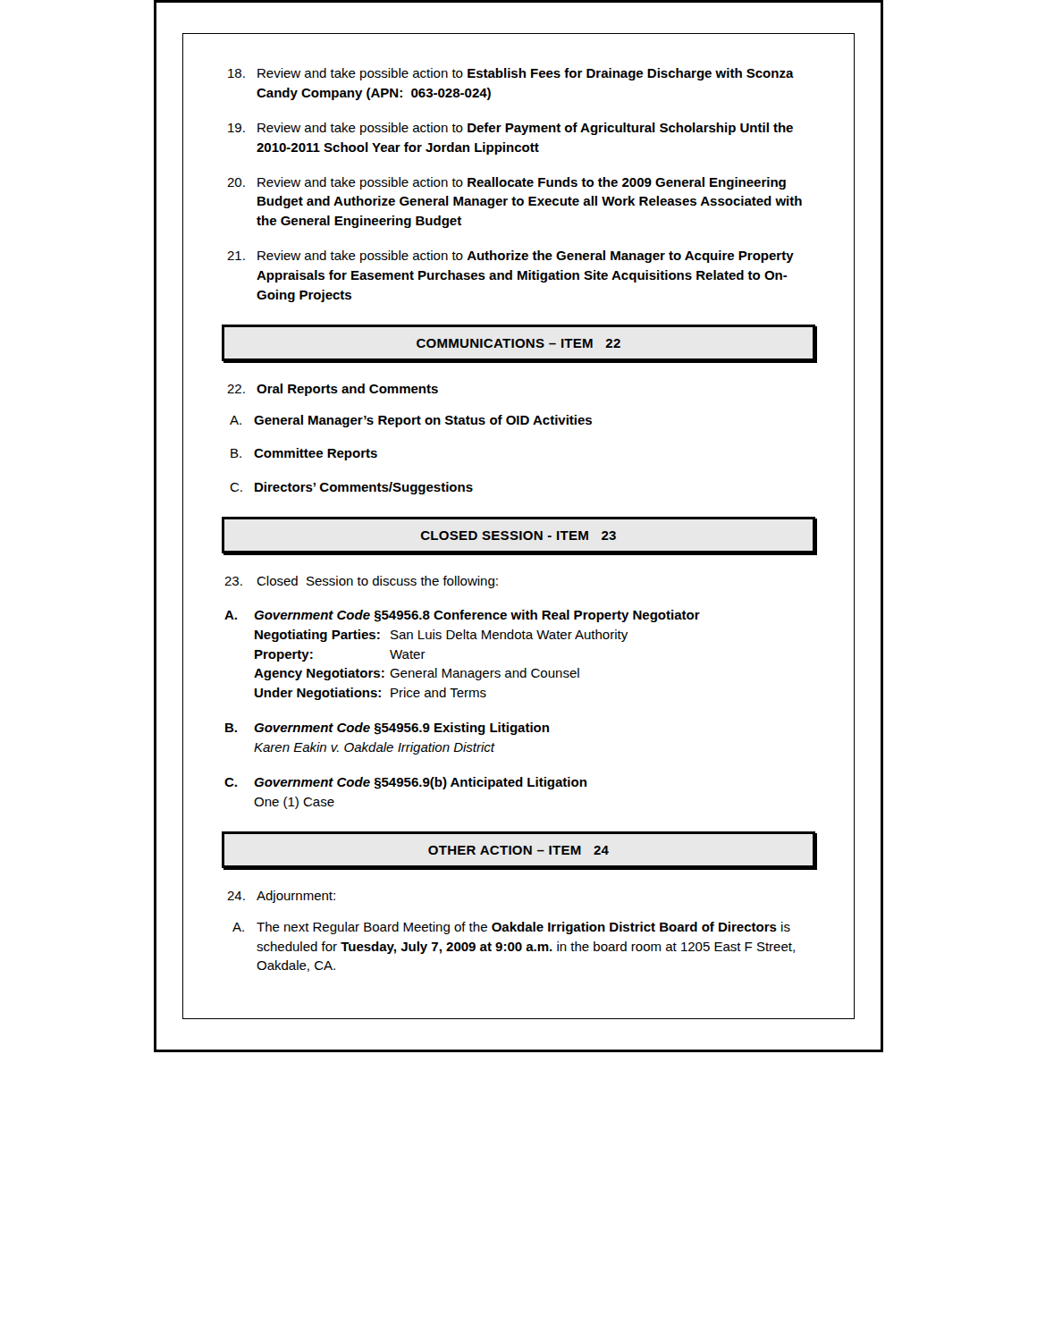18. Review and take possible action to Establish Fees for Drainage Discharge with Sconza Candy Company (APN: 063-028-024)
19. Review and take possible action to Defer Payment of Agricultural Scholarship Until the 2010-2011 School Year for Jordan Lippincott
20. Review and take possible action to Reallocate Funds to the 2009 General Engineering Budget and Authorize General Manager to Execute all Work Releases Associated with the General Engineering Budget
21. Review and take possible action to Authorize the General Manager to Acquire Property Appraisals for Easement Purchases and Mitigation Site Acquisitions Related to On-Going Projects
COMMUNICATIONS – ITEM 22
22. Oral Reports and Comments
A. General Manager’s Report on Status of OID Activities
B. Committee Reports
C. Directors’ Comments/Suggestions
CLOSED SESSION - ITEM 23
23. Closed Session to discuss the following:
A. Government Code §54956.8 Conference with Real Property Negotiator
| Negotiating Parties: | San Luis Delta Mendota Water Authority |
| Property: | Water |
| Agency Negotiators: | General Managers and Counsel |
| Under Negotiations: | Price and Terms |
B. Government Code §54956.9 Existing Litigation
Karen Eakin v. Oakdale Irrigation District
C. Government Code §54956.9(b) Anticipated Litigation
One (1) Case
OTHER ACTION – ITEM 24
24. Adjournment:
A. The next Regular Board Meeting of the Oakdale Irrigation District Board of Directors is scheduled for Tuesday, July 7, 2009 at 9:00 a.m. in the board room at 1205 East F Street, Oakdale, CA.